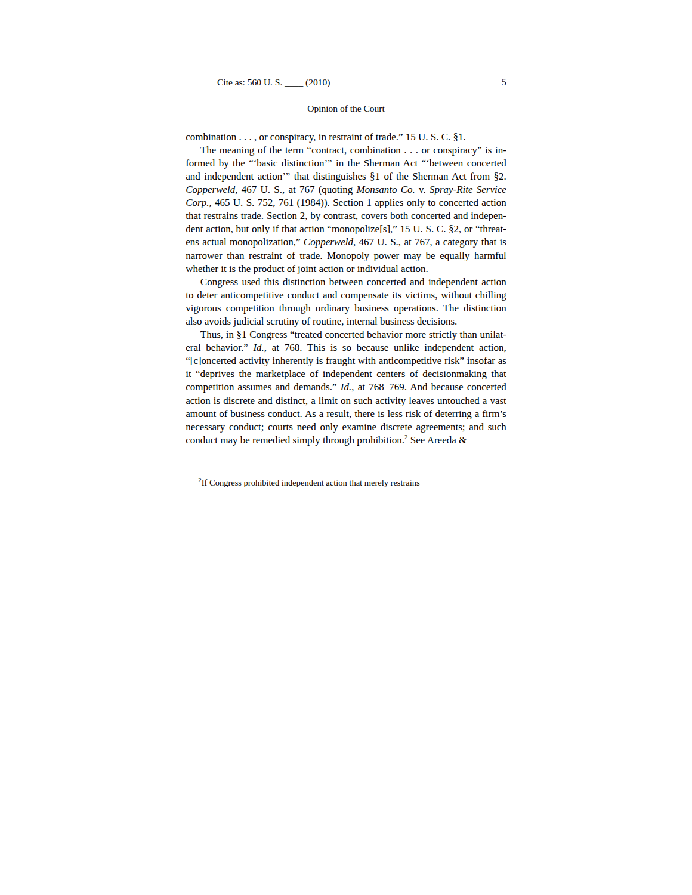Cite as: 560 U. S. ____ (2010) 5
Opinion of the Court
combination . . . , or conspiracy, in restraint of trade.” 15 U. S. C. §1.
The meaning of the term “contract, combination . . . or conspiracy” is informed by the “‘basic distinction’” in the Sherman Act “‘between concerted and independent action’” that distinguishes §1 of the Sherman Act from §2. Copperweld, 467 U. S., at 767 (quoting Monsanto Co. v. Spray-Rite Service Corp., 465 U. S. 752, 761 (1984)). Section 1 applies only to concerted action that restrains trade. Section 2, by contrast, covers both concerted and independent action, but only if that action “monopolize[s],” 15 U. S. C. §2, or “threatens actual monopolization,” Copperweld, 467 U. S., at 767, a category that is narrower than restraint of trade. Monopoly power may be equally harmful whether it is the product of joint action or individual action.
Congress used this distinction between concerted and independent action to deter anticompetitive conduct and compensate its victims, without chilling vigorous competition through ordinary business operations. The distinction also avoids judicial scrutiny of routine, internal business decisions.
Thus, in §1 Congress “treated concerted behavior more strictly than unilateral behavior.” Id., at 768. This is so because unlike independent action, “[c]oncerted activity inherently is fraught with anticompetitive risk” insofar as it “deprives the marketplace of independent centers of decisionmaking that competition assumes and demands.” Id., at 768–769. And because concerted action is discrete and distinct, a limit on such activity leaves untouched a vast amount of business conduct. As a result, there is less risk of deterring a firm’s necessary conduct; courts need only examine discrete agreements; and such conduct may be remedied simply through prohibition.2 See Areeda &
2If Congress prohibited independent action that merely restrains